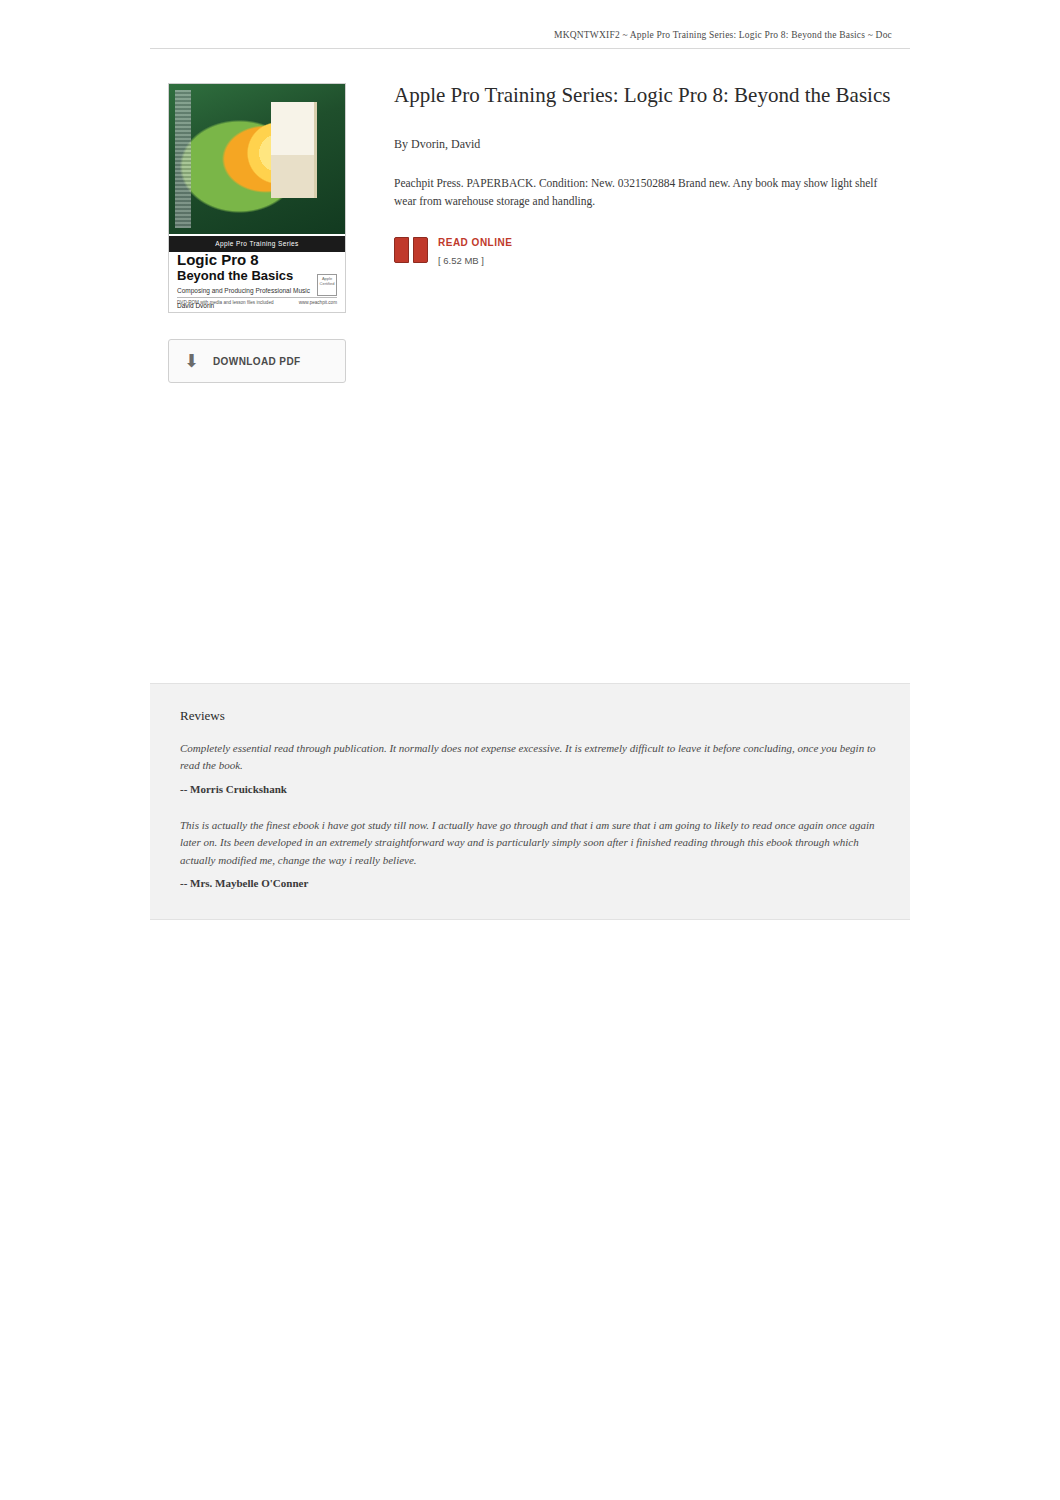MKQNTWXIF2 ~ Apple Pro Training Series: Logic Pro 8: Beyond the Basics ~ Doc
Apple Pro Training Series
Logic Pro 8
Beyond the Basics
Composing and Producing Professional Music
David Dvorin
Apple
Certified
DVD-ROM with media and lesson files included www.peachpit.com
⬇
DOWNLOAD PDF
Apple Pro Training Series: Logic Pro 8: Beyond the Basics
By Dvorin, David
Peachpit Press. PAPERBACK. Condition: New. 0321502884 Brand new. Any book may show light shelf wear from warehouse storage and handling.
READ ONLINE
[ 6.52 MB ]
Reviews
Completely essential read through publication. It normally does not expense excessive. It is extremely difficult to leave it before concluding, once you begin to read the book.
-- Morris Cruickshank
This is actually the finest ebook i have got study till now. I actually have go through and that i am sure that i am going to likely to read once again once again later on. Its been developed in an extremely straightforward way and is particularly simply soon after i finished reading through this ebook through which actually modified me, change the way i really believe.
-- Mrs. Maybelle O'Conner